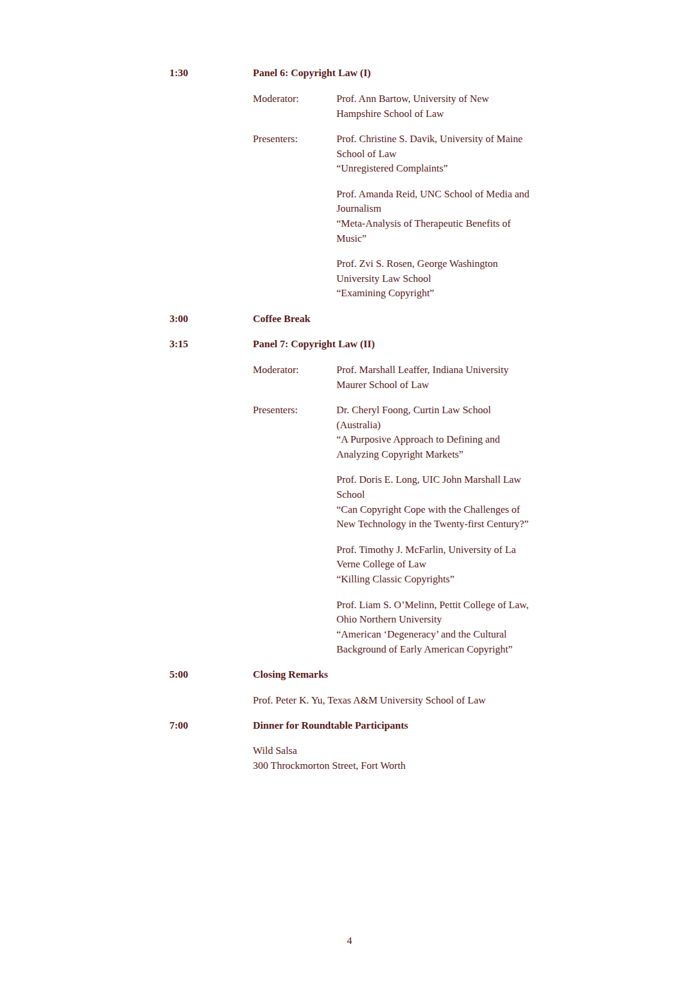| 1:30 | Panel 6: Copyright Law (I) |
| | Moderator: | Prof. Ann Bartow, University of New Hampshire School of Law |
| | Presenters: | Prof. Christine S. Davik, University of Maine School of Law “Unregistered Complaints” Prof. Amanda Reid, UNC School of Media and Journalism “Meta-Analysis of Therapeutic Benefits of Music” Prof. Zvi S. Rosen, George Washington University Law School “Examining Copyright” |
| 3:00 | Coffee Break |
| 3:15 | Panel 7: Copyright Law (II) |
| | Moderator: | Prof. Marshall Leaffer, Indiana University Maurer School of Law |
| | Presenters: | Dr. Cheryl Foong, Curtin Law School (Australia) “A Purposive Approach to Defining and Analyzing Copyright Markets” Prof. Doris E. Long, UIC John Marshall Law School “Can Copyright Cope with the Challenges of New Technology in the Twenty-first Century?” Prof. Timothy J. McFarlin, University of La Verne College of Law “Killing Classic Copyrights” Prof. Liam S. O’Melinn, Pettit College of Law, Ohio Northern University “American ‘Degeneracy’ and the Cultural Background of Early American Copyright” |
| 5:00 | Closing Remarks |
| | Prof. Peter K. Yu, Texas A&M University School of Law |
| 7:00 | Dinner for Roundtable Participants |
| | Wild Salsa 300 Throckmorton Street, Fort Worth |
4